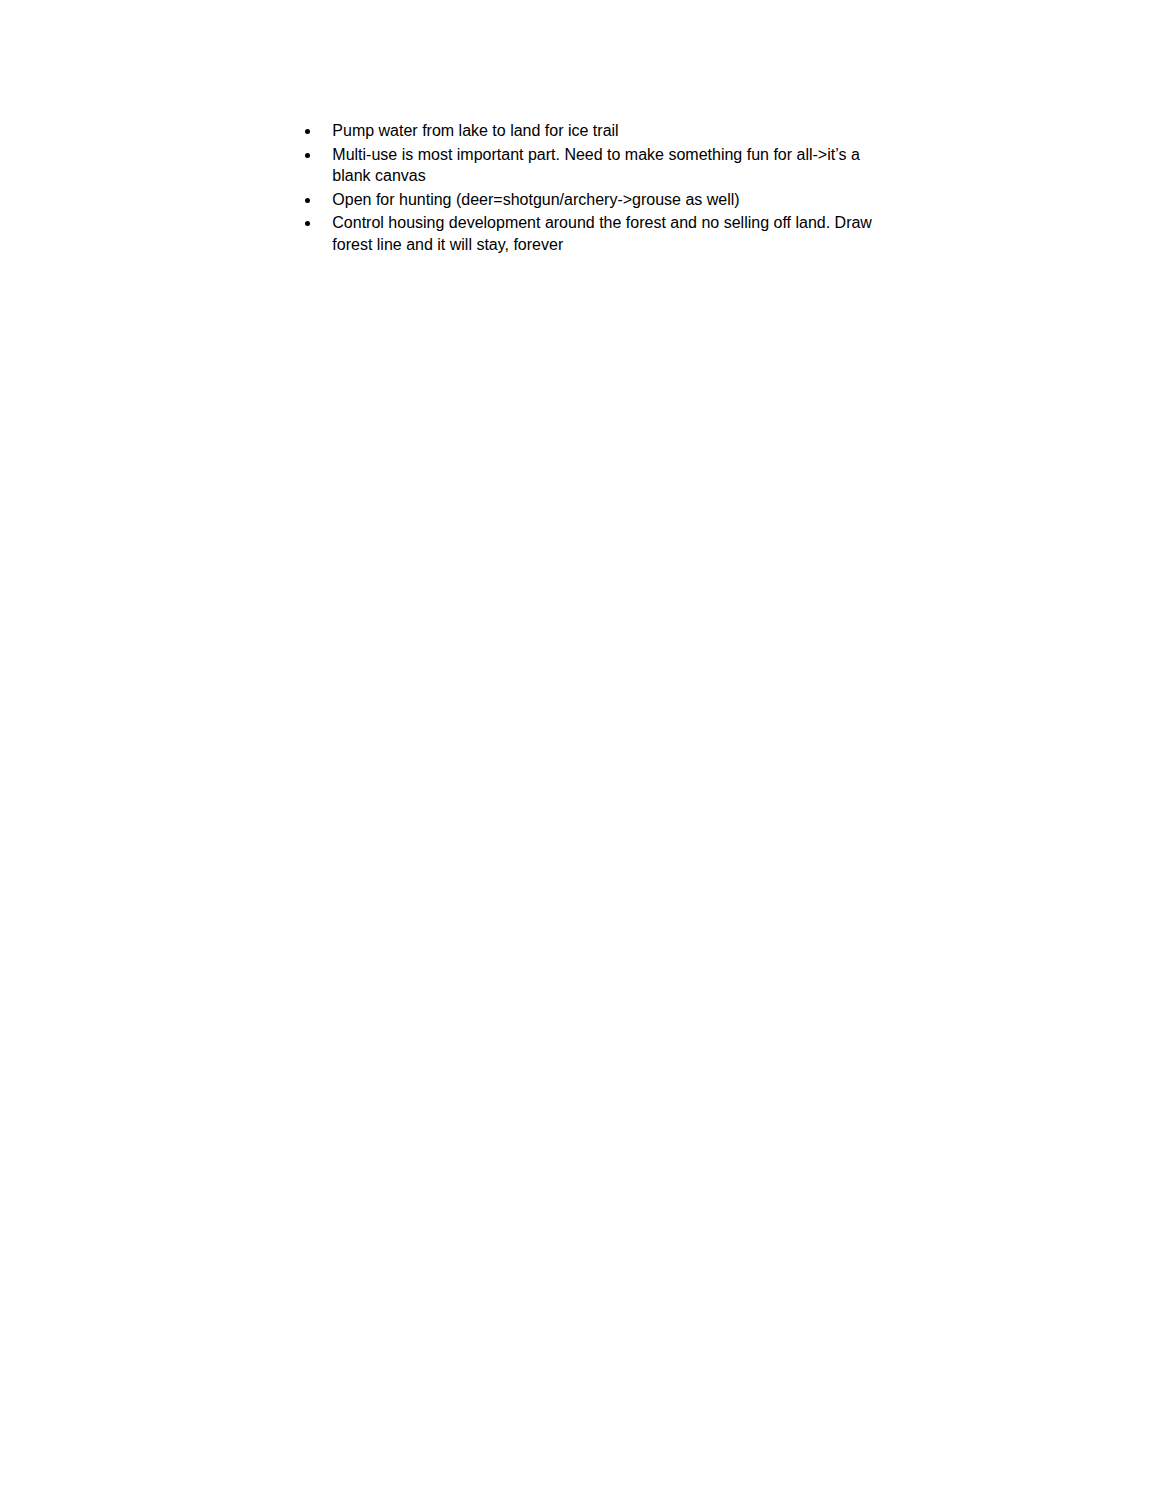Pump water from lake to land for ice trail
Multi-use is most important part. Need to make something fun for all->it’s a blank canvas
Open for hunting (deer=shotgun/archery->grouse as well)
Control housing development around the forest and no selling off land. Draw forest line and it will stay, forever